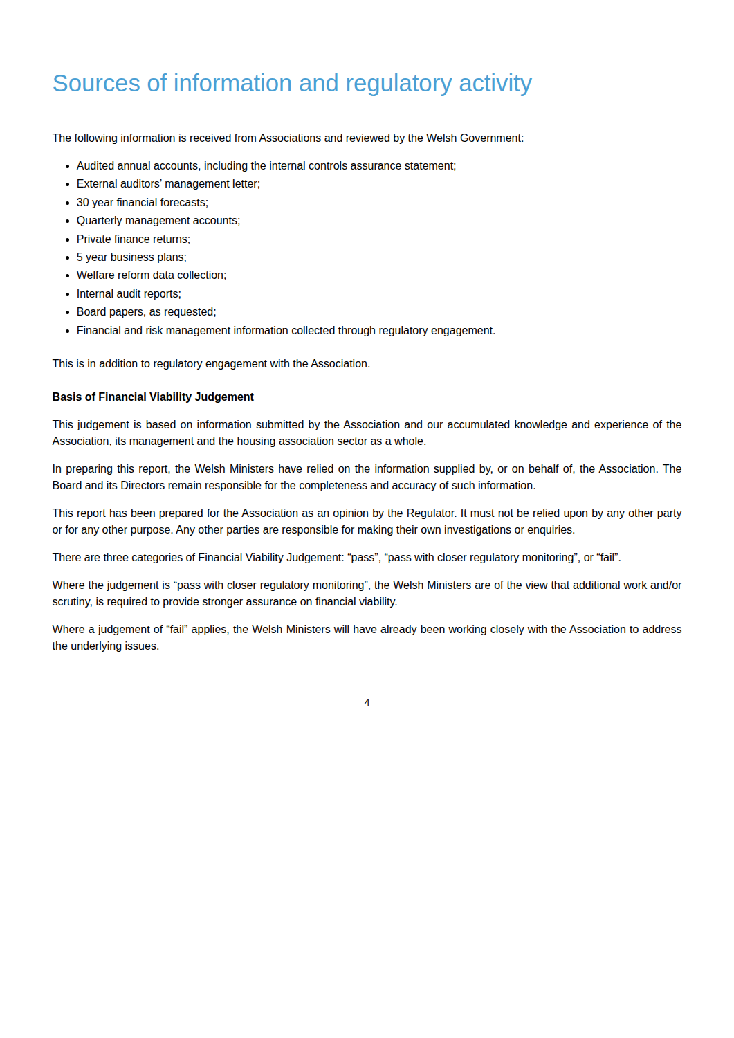Sources of information and regulatory activity
The following information is received from Associations and reviewed by the Welsh Government:
Audited annual accounts, including the internal controls assurance statement;
External auditors’ management letter;
30 year financial forecasts;
Quarterly management accounts;
Private finance returns;
5 year business plans;
Welfare reform data collection;
Internal audit reports;
Board papers, as requested;
Financial and risk management information collected through regulatory engagement.
This is in addition to regulatory engagement with the Association.
Basis of Financial Viability Judgement
This judgement is based on information submitted by the Association and our accumulated knowledge and experience of the Association, its management and the housing association sector as a whole.
In preparing this report, the Welsh Ministers have relied on the information supplied by, or on behalf of, the Association. The Board and its Directors remain responsible for the completeness and accuracy of such information.
This report has been prepared for the Association as an opinion by the Regulator. It must not be relied upon by any other party or for any other purpose. Any other parties are responsible for making their own investigations or enquiries.
There are three categories of Financial Viability Judgement: “pass”, “pass with closer regulatory monitoring”, or “fail”.
Where the judgement is “pass with closer regulatory monitoring”, the Welsh Ministers are of the view that additional work and/or scrutiny, is required to provide stronger assurance on financial viability.
Where a judgement of “fail” applies, the Welsh Ministers will have already been working closely with the Association to address the underlying issues.
4